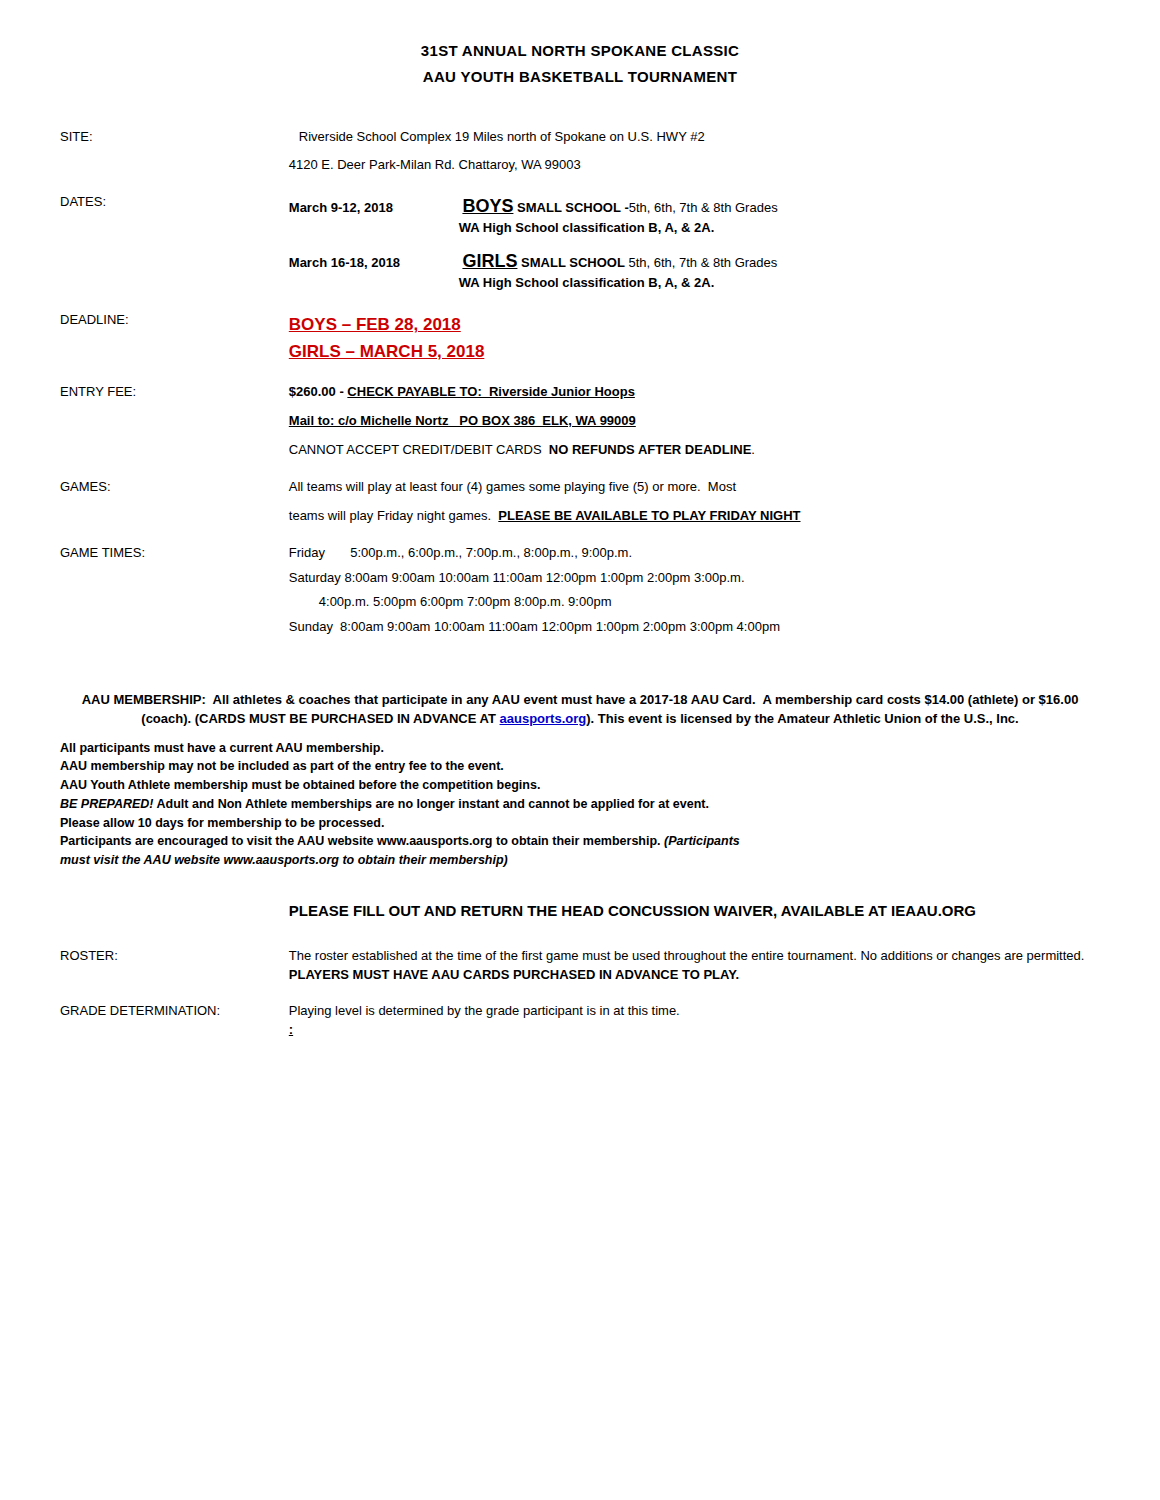31ST ANNUAL NORTH SPOKANE CLASSIC
AAU YOUTH BASKETBALL TOURNAMENT
| SITE: | Riverside School Complex 19 Miles north of Spokane on U.S. HWY #2 4120 E. Deer Park-Milan Rd. Chattaroy, WA 99003 |
| DATES: | March 9-12, 2018 BOYS SMALL SCHOOL - 5th, 6th, 7th & 8th Grades WA High School classification B, A, & 2A. March 16-18, 2018 GIRLS SMALL SCHOOL 5th, 6th, 7th & 8th Grades WA High School classification B, A, & 2A. |
| DEADLINE: | BOYS – FEB 28, 2018 GIRLS – MARCH 5, 2018 |
| ENTRY FEE: | $260.00 - CHECK PAYABLE TO: Riverside Junior Hoops Mail to: c/o Michelle Nortz PO BOX 386 ELK, WA 99009 CANNOT ACCEPT CREDIT/DEBIT CARDS NO REFUNDS AFTER DEADLINE . |
| GAMES: | All teams will play at least four (4) games some playing five (5) or more. Most teams will play Friday night games. PLEASE BE AVAILABLE TO PLAY FRIDAY NIGHT |
| GAME TIMES: | Friday 5:00p.m., 6:00p.m., 7:00p.m., 8:00p.m., 9:00p.m. Saturday 8:00am 9:00am 10:00am 11:00am 12:00pm 1:00pm 2:00pm 3:00p.m. 4:00p.m. 5:00pm 6:00pm 7:00pm 8:00p.m. 9:00pm Sunday 8:00am 9:00am 10:00am 11:00am 12:00pm 1:00pm 2:00pm 3:00pm 4:00pm |
AAU MEMBERSHIP: All athletes & coaches that participate in any AAU event must have a 2017-18 AAU Card. A membership card costs $14.00 (athlete) or $16.00 (coach). (CARDS MUST BE PURCHASED IN ADVANCE AT aausports.org). This event is licensed by the Amateur Athletic Union of the U.S., Inc.
All participants must have a current AAU membership.
AAU membership may not be included as part of the entry fee to the event.
AAU Youth Athlete membership must be obtained before the competition begins.
BE PREPARED! Adult and Non Athlete memberships are no longer instant and cannot be applied for at event.
Please allow 10 days for membership to be processed.
Participants are encouraged to visit the AAU website www.aausports.org to obtain their membership. (Participants
must visit the AAU website www.aausports.org to obtain their membership)
PLEASE FILL OUT AND RETURN THE HEAD CONCUSSION WAIVER, AVAILABLE AT IEAAU.ORG
| ROSTER: | The roster established at the time of the first game must be used throughout the entire tournament. No additions or changes are permitted. PLAYERS MUST HAVE AAU CARDS PURCHASED IN ADVANCE TO PLAY. |
| GRADE DETERMINATION: | Playing level is determined by the grade participant is in at this time. : |